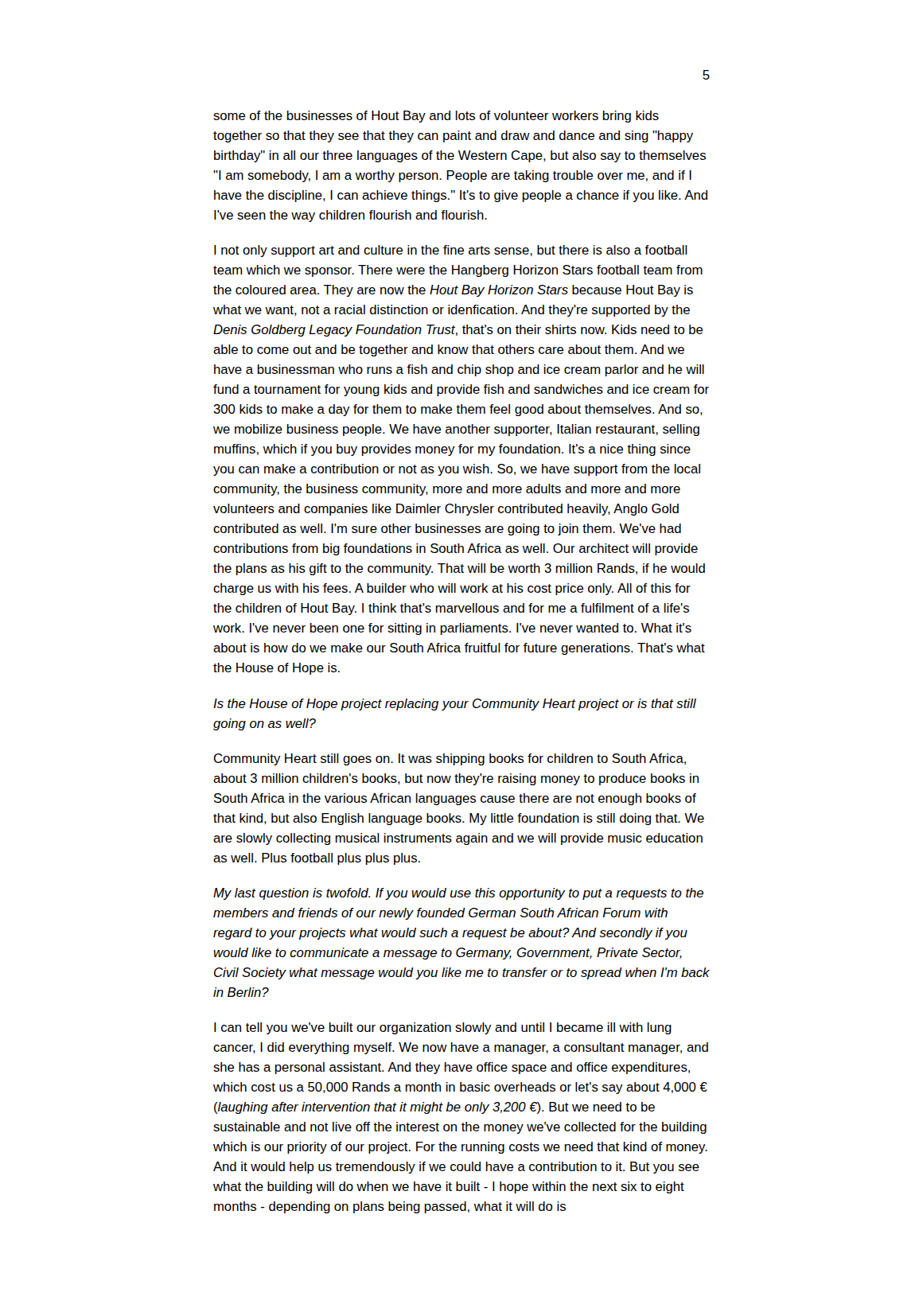5
some of the businesses of Hout Bay and lots of volunteer workers bring kids together so that they see that they can paint and draw and dance and sing "happy birthday" in all our three languages of the Western Cape, but also say to themselves "I am somebody, I am a worthy person. People are taking trouble over me, and if I have the discipline, I can achieve things." It's to give people a chance if you like. And I've seen the way children flourish and flourish.
I not only support art and culture in the fine arts sense, but there is also a football team which we sponsor. There were the Hangberg Horizon Stars football team from the coloured area. They are now the Hout Bay Horizon Stars because Hout Bay is what we want, not a racial distinction or idenfication. And they're supported by the Denis Goldberg Legacy Foundation Trust, that's on their shirts now. Kids need to be able to come out and be together and know that others care about them. And we have a businessman who runs a fish and chip shop and ice cream parlor and he will fund a tournament for young kids and provide fish and sandwiches and ice cream for 300 kids to make a day for them to make them feel good about themselves. And so, we mobilize business people. We have another supporter, Italian restaurant, selling muffins, which if you buy provides money for my foundation. It's a nice thing since you can make a contribution or not as you wish. So, we have support from the local community, the business community, more and more adults and more and more volunteers and companies like Daimler Chrysler contributed heavily, Anglo Gold contributed as well. I'm sure other businesses are going to join them. We've had contributions from big foundations in South Africa as well. Our architect will provide the plans as his gift to the community. That will be worth 3 million Rands, if he would charge us with his fees. A builder who will work at his cost price only. All of this for the children of Hout Bay. I think that's marvellous and for me a fulfilment of a life's work. I've never been one for sitting in parliaments. I've never wanted to. What it's about is how do we make our South Africa fruitful for future generations. That's what the House of Hope is.
Is the House of Hope project replacing your Community Heart project or is that still going on as well?
Community Heart still goes on. It was shipping books for children to South Africa, about 3 million children's books, but now they're raising money to produce books in South Africa in the various African languages cause there are not enough books of that kind, but also English language books. My little foundation is still doing that. We are slowly collecting musical instruments again and we will provide music education as well. Plus football plus plus plus.
My last question is twofold. If you would use this opportunity to put a requests to the members and friends of our newly founded German South African Forum with regard to your projects what would such a request be about? And secondly if you would like to communicate a message to Germany, Government, Private Sector, Civil Society what message would you like me to transfer or to spread when I'm back in Berlin?
I can tell you we've built our organization slowly and until I became ill with lung cancer, I did everything myself. We now have a manager, a consultant manager, and she has a personal assistant. And they have office space and office expenditures, which cost us a 50,000 Rands a month in basic overheads or let's say about 4,000 € (laughing after intervention that it might be only 3,200 €). But we need to be sustainable and not live off the interest on the money we've collected for the building which is our priority of our project. For the running costs we need that kind of money. And it would help us tremendously if we could have a contribution to it. But you see what the building will do when we have it built - I hope within the next six to eight months - depending on plans being passed, what it will do is